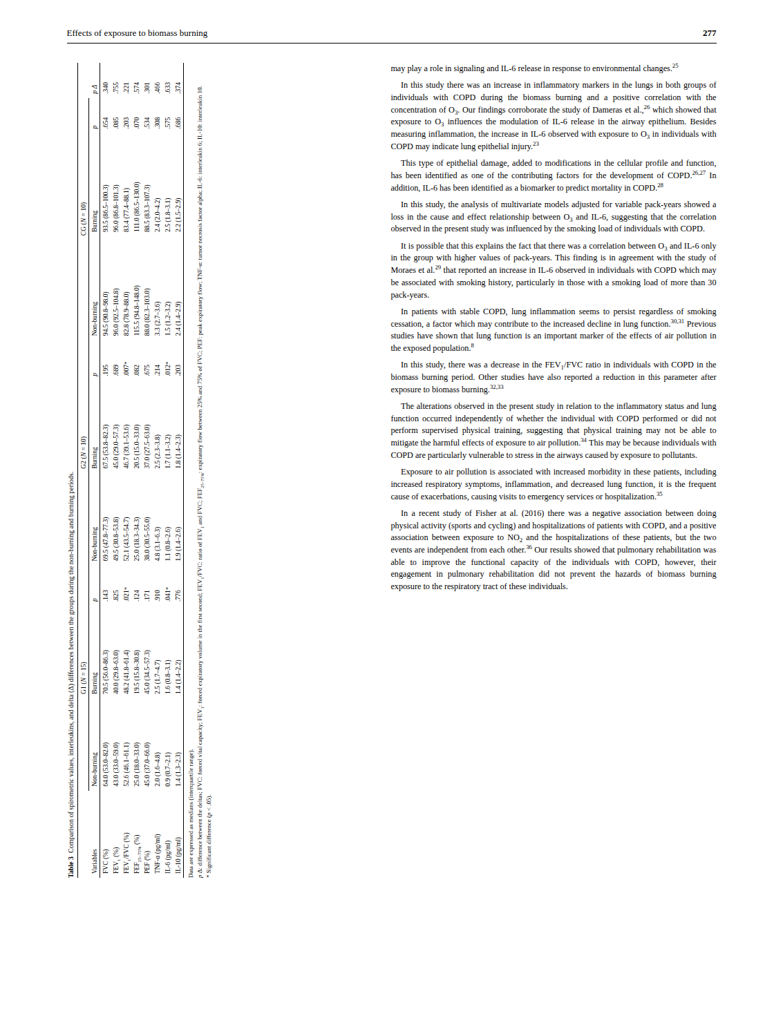Effects of exposure to biomass burning
277
Table 3 Comparison of spirometric values, interleukins, and delta (Δ) differences between the groups during the non-burning and burning periods.
| | G1 ( N = 15) | G2 ( N = 10) | CG ( N = 10) | |
| --- | --- | --- | --- | --- |
| Variables | Non-burning | Burning | p | Non-burning | Burning | p | Non-burning | Burning | p | p Δ |
| FVC (%) | 64.0 (53.0–82.0) | 70.5 (56.0–86.3) | .143 | 69.5 (47.8–77.3) | 67.5 (53.8–82.3) | .195 | 94.5 (90.8–98.0) | 93.5 (86.5–100.3) | .654 | .340 |
| FEV 1 (%) | 43.0 (33.0–59.0) | 40.0 (29.8–63.0) | .825 | 49.5 (30.8–53.8) | 45.0 (29.0–57.3) | .689 | 96.0 (92.5–104.8) | 96.0 (86.8–101.3) | .085 | .755 |
| FEV 1 /FVC (%) | 52.6 (46.1–61.1) | 48.2 (41.8–61.4) | .021 * | 52.1 (43.5–54.7) | 46.7 (39.1–53.6) | .007 * | 82.8 (78.9–88.0) | 83.4 (77.4–88.1) | .203 | .221 |
| FEF 25–75% (%) | 25.0 (18.0–33.0) | 19.5 (15.8–30.8) | .124 | 25.0 (18.3–34.3) | 20.5 (15.0–33.0) | .082 | 115.5 (94.8–148.0) | 111.0 (86.5–130.0) | .070 | .574 |
| PEF (%) | 45.0 (37.0–66.0) | 45.0 (34.5–57.3) | .171 | 38.0 (30.5–55.0) | 37.0 (27.5–63.0) | .675 | 88.0 (82.3–103.0) | 88.5 (83.3–107.3) | .534 | .301 |
| TNF-α (pg/ml) | 2.0 (1.6–4.8) | 2.5 (1.7–4.7) | .910 | 4.8 (3.1–6.3) | 2.5 (2.3–3.8) | .214 | 3.3 (2.7–3.6) | 2.4 (2.0–4.2) | .308 | .466 |
| IL-6 (pg/ml) | 0.9 (0.7–2.1) | 1.6 (0.8–3.1) | .041 * | 1.1 (0.8–2.6) | 1.7 (1.1–3.2) | .012 * | 1.5 (1.2–3.2) | 2.5 (1.8–3.1) | .575 | .633 |
| IL-10 (pg/ml) | 1.4 (1.3–2.3) | 1.4 (1.4–2.2) | .776 | 1.9 (1.4–2.6) | 1.8 (1.4–2.3) | .203 | 2.4 (1.4–2.9) | 2.2 (1.5–2.9) | .686 | .374 |
Data are expressed as medians (interquartile range).
p Δ: difference between the deltas; FVC: forced vital capacity; FEV1: forced expiratory volume in the first second; FEV1/FVC: ratio of FEV1 and FVC; FEF25–75%: expiratory flow between 25% and 75% of FVC; PEF: peak expiratory flow; TNF-α: tumor necrosis factor alpha; IL-6: interleukin 6; IL-10: interleukin 10.
* Significant difference (p < .05).
may play a role in signaling and IL-6 release in response to environmental changes.25
In this study there was an increase in inflammatory markers in the lungs in both groups of individuals with COPD during the biomass burning and a positive correlation with the concentration of O3. Our findings corroborate the study of Dameras et al.,26 which showed that exposure to O3 influences the modulation of IL-6 release in the airway epithelium. Besides measuring inflammation, the increase in IL-6 observed with exposure to O3 in individuals with COPD may indicate lung epithelial injury.23
This type of epithelial damage, added to modifications in the cellular profile and function, has been identified as one of the contributing factors for the development of COPD.26,27 In addition, IL-6 has been identified as a biomarker to predict mortality in COPD.28
In this study, the analysis of multivariate models adjusted for variable pack-years showed a loss in the cause and effect relationship between O3 and IL-6, suggesting that the correlation observed in the present study was influenced by the smoking load of individuals with COPD.
It is possible that this explains the fact that there was a correlation between O3 and IL-6 only in the group with higher values of pack-years. This finding is in agreement with the study of Moraes et al.29 that reported an increase in IL-6 observed in individuals with COPD which may be associated with smoking history, particularly in those with a smoking load of more than 30 pack-years.
In patients with stable COPD, lung inflammation seems to persist regardless of smoking cessation, a factor which may contribute to the increased decline in lung function.30,31 Previous studies have shown that lung function is an important marker of the effects of air pollution in the exposed population.8
In this study, there was a decrease in the FEV1/FVC ratio in individuals with COPD in the biomass burning period. Other studies have also reported a reduction in this parameter after exposure to biomass burning.32,33
The alterations observed in the present study in relation to the inflammatory status and lung function occurred independently of whether the individual with COPD performed or did not perform supervised physical training, suggesting that physical training may not be able to mitigate the harmful effects of exposure to air pollution.34 This may be because individuals with COPD are particularly vulnerable to stress in the airways caused by exposure to pollutants.
Exposure to air pollution is associated with increased morbidity in these patients, including increased respiratory symptoms, inflammation, and decreased lung function, it is the frequent cause of exacerbations, causing visits to emergency services or hospitalization.35
In a recent study of Fisher at al. (2016) there was a negative association between doing physical activity (sports and cycling) and hospitalizations of patients with COPD, and a positive association between exposure to NO2 and the hospitalizations of these patients, but the two events are independent from each other.36 Our results showed that pulmonary rehabilitation was able to improve the functional capacity of the individuals with COPD, however, their engagement in pulmonary rehabilitation did not prevent the hazards of biomass burning exposure to the respiratory tract of these individuals.